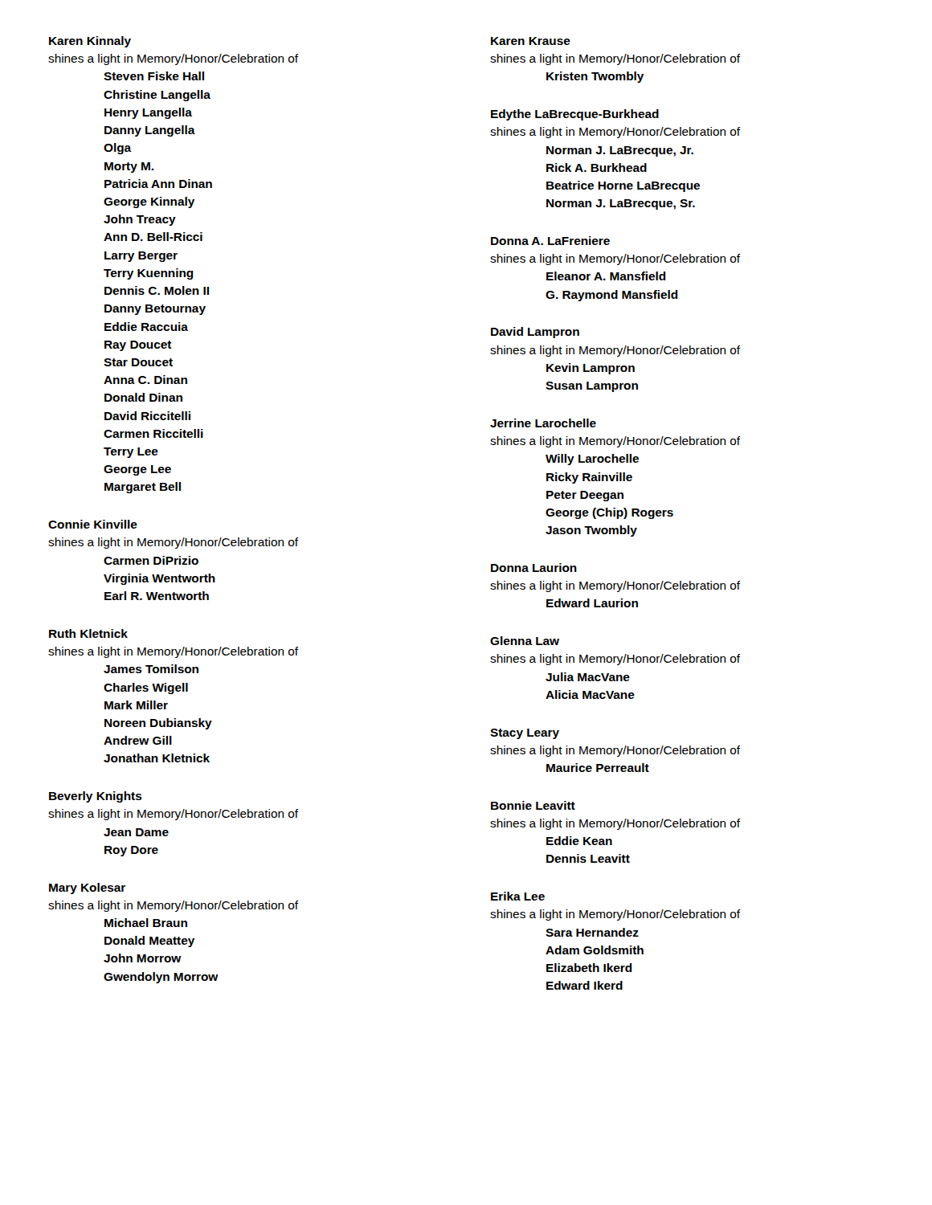Karen Kinnaly
shines a light in Memory/Honor/Celebration of
Steven Fiske Hall
Christine Langella
Henry Langella
Danny Langella
Olga
Morty M.
Patricia Ann Dinan
George Kinnaly
John Treacy
Ann D. Bell-Ricci
Larry Berger
Terry Kuenning
Dennis C. Molen II
Danny Betournay
Eddie Raccuia
Ray Doucet
Star Doucet
Anna C. Dinan
Donald Dinan
David Riccitelli
Carmen Riccitelli
Terry Lee
George Lee
Margaret Bell
Connie Kinville
shines a light in Memory/Honor/Celebration of
Carmen DiPrizio
Virginia Wentworth
Earl R. Wentworth
Ruth Kletnick
shines a light in Memory/Honor/Celebration of
James Tomilson
Charles Wigell
Mark Miller
Noreen Dubiansky
Andrew Gill
Jonathan Kletnick
Beverly Knights
shines a light in Memory/Honor/Celebration of
Jean Dame
Roy Dore
Mary Kolesar
shines a light in Memory/Honor/Celebration of
Michael Braun
Donald Meattey
John Morrow
Gwendolyn Morrow
Karen Krause
shines a light in Memory/Honor/Celebration of
Kristen Twombly
Edythe LaBrecque-Burkhead
shines a light in Memory/Honor/Celebration of
Norman J. LaBrecque, Jr.
Rick A. Burkhead
Beatrice Horne LaBrecque
Norman J. LaBrecque, Sr.
Donna A. LaFreniere
shines a light in Memory/Honor/Celebration of
Eleanor A. Mansfield
G. Raymond Mansfield
David Lampron
shines a light in Memory/Honor/Celebration of
Kevin Lampron
Susan Lampron
Jerrine Larochelle
shines a light in Memory/Honor/Celebration of
Willy Larochelle
Ricky Rainville
Peter Deegan
George (Chip) Rogers
Jason Twombly
Donna Laurion
shines a light in Memory/Honor/Celebration of
Edward Laurion
Glenna Law
shines a light in Memory/Honor/Celebration of
Julia MacVane
Alicia MacVane
Stacy Leary
shines a light in Memory/Honor/Celebration of
Maurice Perreault
Bonnie Leavitt
shines a light in Memory/Honor/Celebration of
Eddie Kean
Dennis Leavitt
Erika Lee
shines a light in Memory/Honor/Celebration of
Sara Hernandez
Adam Goldsmith
Elizabeth Ikerd
Edward Ikerd